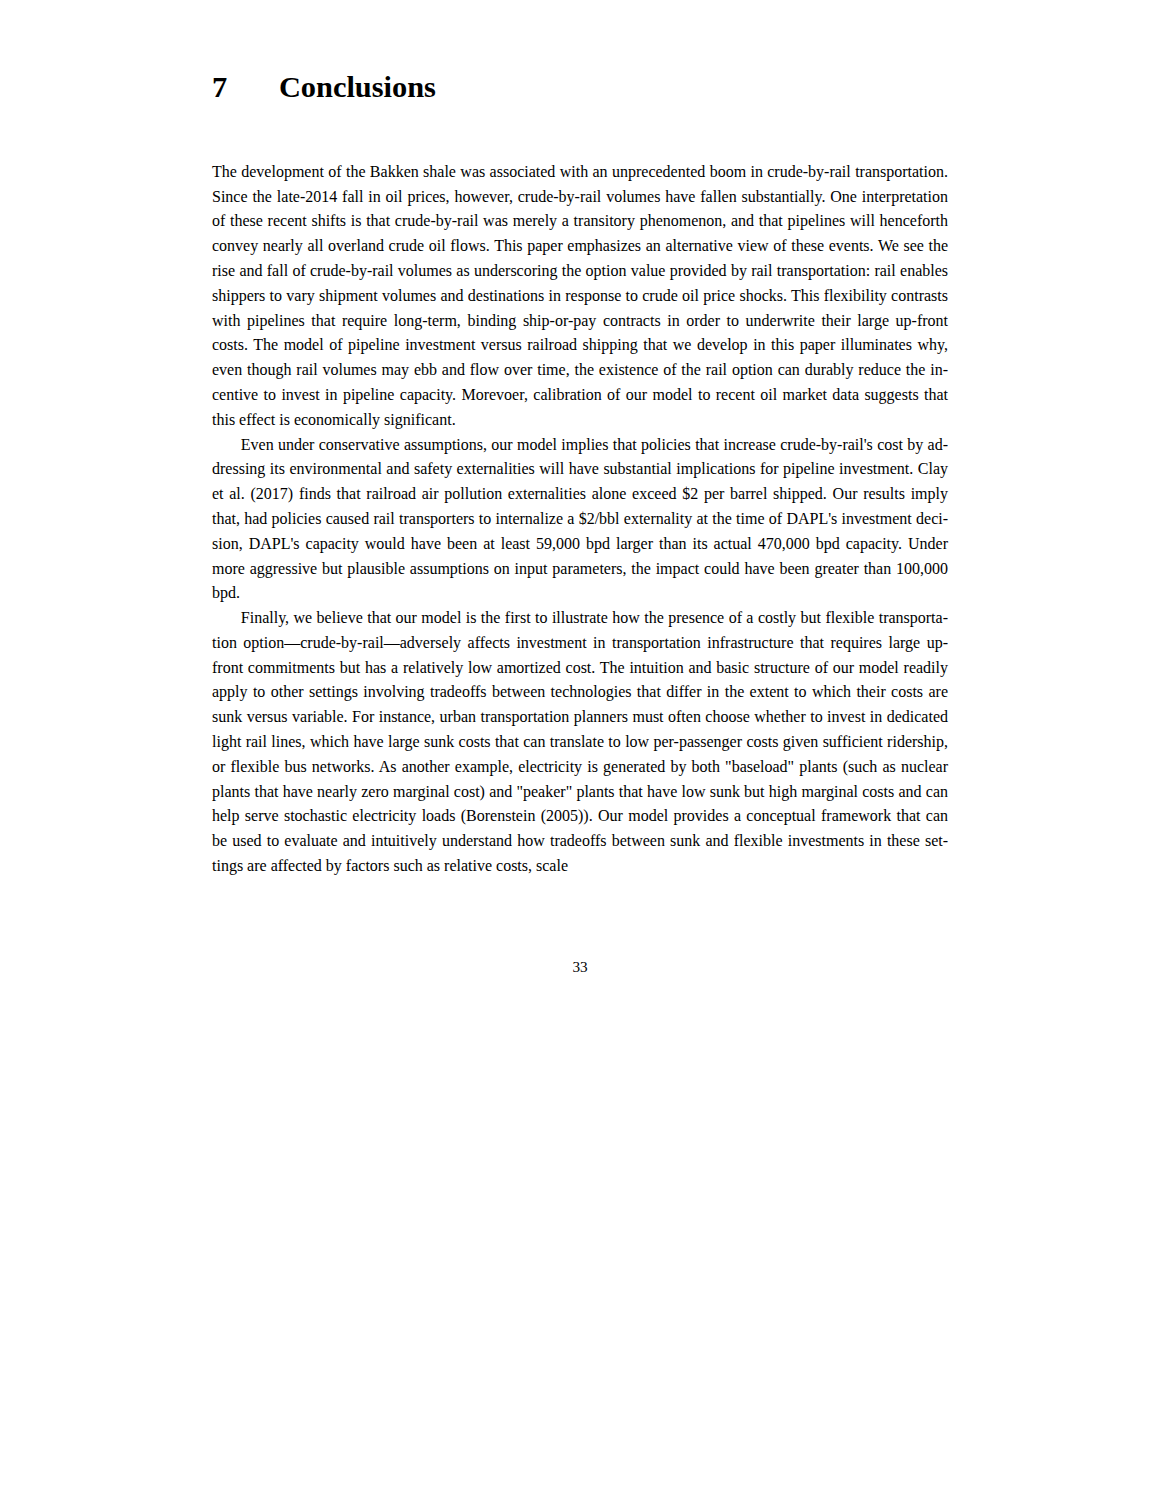7 Conclusions
The development of the Bakken shale was associated with an unprecedented boom in crude-by-rail transportation. Since the late-2014 fall in oil prices, however, crude-by-rail volumes have fallen substantially. One interpretation of these recent shifts is that crude-by-rail was merely a transitory phenomenon, and that pipelines will henceforth convey nearly all overland crude oil flows. This paper emphasizes an alternative view of these events. We see the rise and fall of crude-by-rail volumes as underscoring the option value provided by rail transportation: rail enables shippers to vary shipment volumes and destinations in response to crude oil price shocks. This flexibility contrasts with pipelines that require long-term, binding ship-or-pay contracts in order to underwrite their large up-front costs. The model of pipeline investment versus railroad shipping that we develop in this paper illuminates why, even though rail volumes may ebb and flow over time, the existence of the rail option can durably reduce the incentive to invest in pipeline capacity. Morevoer, calibration of our model to recent oil market data suggests that this effect is economically significant.
Even under conservative assumptions, our model implies that policies that increase crude-by-rail's cost by addressing its environmental and safety externalities will have substantial implications for pipeline investment. Clay et al. (2017) finds that railroad air pollution externalities alone exceed $2 per barrel shipped. Our results imply that, had policies caused rail transporters to internalize a $2/bbl externality at the time of DAPL's investment decision, DAPL's capacity would have been at least 59,000 bpd larger than its actual 470,000 bpd capacity. Under more aggressive but plausible assumptions on input parameters, the impact could have been greater than 100,000 bpd.
Finally, we believe that our model is the first to illustrate how the presence of a costly but flexible transportation option—crude-by-rail—adversely affects investment in transportation infrastructure that requires large up-front commitments but has a relatively low amortized cost. The intuition and basic structure of our model readily apply to other settings involving tradeoffs between technologies that differ in the extent to which their costs are sunk versus variable. For instance, urban transportation planners must often choose whether to invest in dedicated light rail lines, which have large sunk costs that can translate to low per-passenger costs given sufficient ridership, or flexible bus networks. As another example, electricity is generated by both "baseload" plants (such as nuclear plants that have nearly zero marginal cost) and "peaker" plants that have low sunk but high marginal costs and can help serve stochastic electricity loads (Borenstein (2005)). Our model provides a conceptual framework that can be used to evaluate and intuitively understand how tradeoffs between sunk and flexible investments in these settings are affected by factors such as relative costs, scale
33